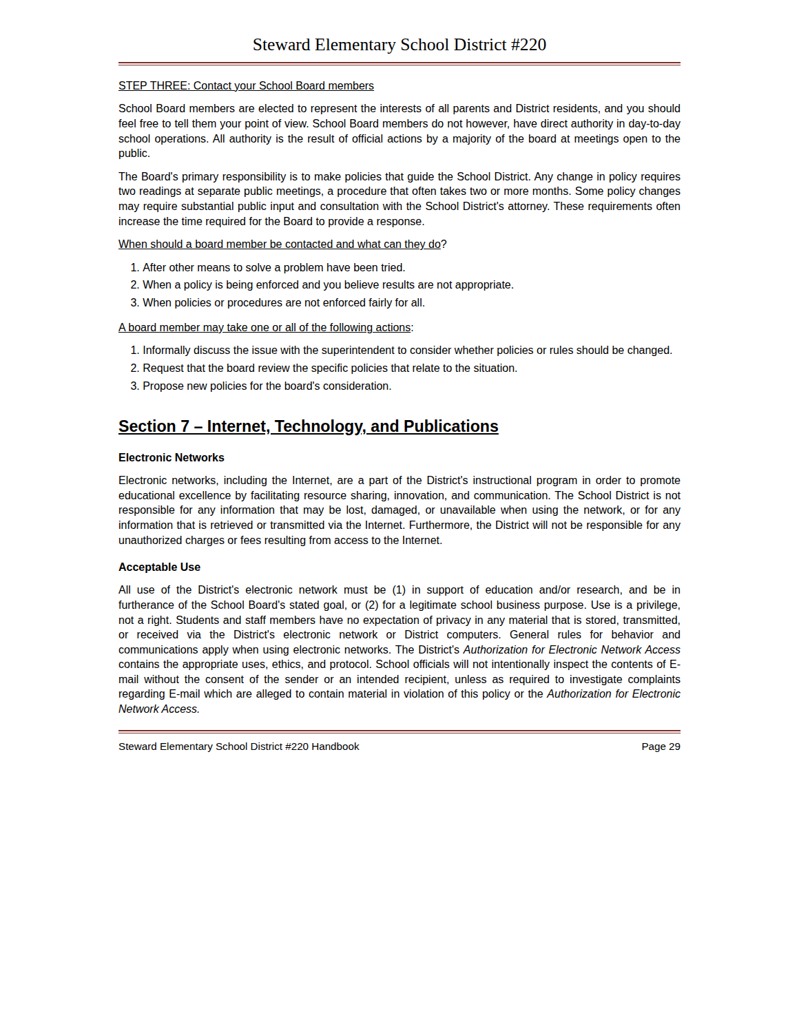Steward Elementary School District #220
STEP THREE: Contact your School Board members
School Board members are elected to represent the interests of all parents and District residents, and you should feel free to tell them your point of view. School Board members do not however, have direct authority in day-to-day school operations. All authority is the result of official actions by a majority of the board at meetings open to the public.
The Board's primary responsibility is to make policies that guide the School District. Any change in policy requires two readings at separate public meetings, a procedure that often takes two or more months. Some policy changes may require substantial public input and consultation with the School District's attorney. These requirements often increase the time required for the Board to provide a response.
When should a board member be contacted and what can they do?
After other means to solve a problem have been tried.
When a policy is being enforced and you believe results are not appropriate.
When policies or procedures are not enforced fairly for all.
A board member may take one or all of the following actions:
Informally discuss the issue with the superintendent to consider whether policies or rules should be changed.
Request that the board review the specific policies that relate to the situation.
Propose new policies for the board's consideration.
Section 7 – Internet, Technology, and Publications
Electronic Networks
Electronic networks, including the Internet, are a part of the District's instructional program in order to promote educational excellence by facilitating resource sharing, innovation, and communication. The School District is not responsible for any information that may be lost, damaged, or unavailable when using the network, or for any information that is retrieved or transmitted via the Internet. Furthermore, the District will not be responsible for any unauthorized charges or fees resulting from access to the Internet.
Acceptable Use
All use of the District's electronic network must be (1) in support of education and/or research, and be in furtherance of the School Board's stated goal, or (2) for a legitimate school business purpose. Use is a privilege, not a right. Students and staff members have no expectation of privacy in any material that is stored, transmitted, or received via the District's electronic network or District computers. General rules for behavior and communications apply when using electronic networks. The District's Authorization for Electronic Network Access contains the appropriate uses, ethics, and protocol. School officials will not intentionally inspect the contents of E-mail without the consent of the sender or an intended recipient, unless as required to investigate complaints regarding E-mail which are alleged to contain material in violation of this policy or the Authorization for Electronic Network Access.
Steward Elementary School District #220 Handbook Page 29